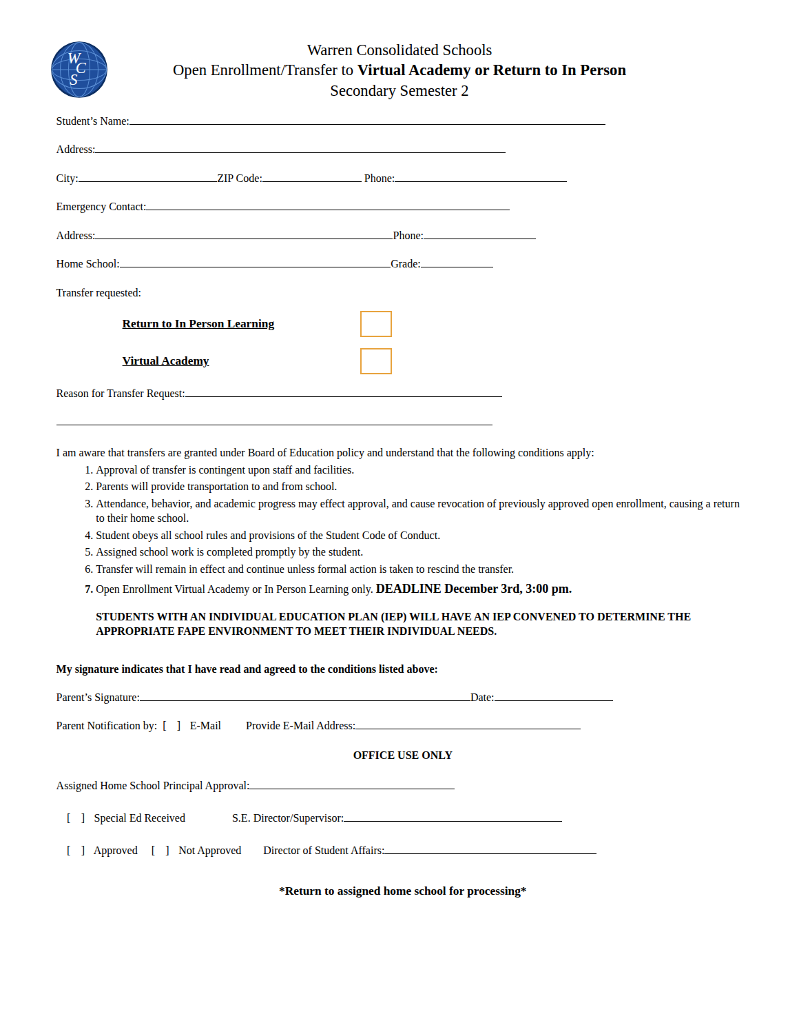W C S
Warren Consolidated Schools
Open Enrollment/Transfer to Virtual Academy or Return to In Person
Secondary Semester 2
Student’s Name:
Address:
City: ZIP Code: Phone:
Emergency Contact:
Address: Phone:
Home School: Grade:
Transfer requested:
Return to In Person Learning
Virtual Academy
Reason for Transfer Request:
I am aware that transfers are granted under Board of Education policy and understand that the following conditions apply:
Approval of transfer is contingent upon staff and facilities.
Parents will provide transportation to and from school.
Attendance, behavior, and academic progress may effect approval, and cause revocation of previously approved open enrollment, causing a return to their home school.
Student obeys all school rules and provisions of the Student Code of Conduct.
Assigned school work is completed promptly by the student.
Transfer will remain in effect and continue unless formal action is taken to rescind the transfer.
Open Enrollment Virtual Academy or In Person Learning only. DEADLINE December 3rd, 3:00 pm.
STUDENTS WITH AN INDIVIDUAL EDUCATION PLAN (IEP) WILL HAVE AN IEP CONVENED TO DETERMINE THE APPROPRIATE FAPE ENVIRONMENT TO MEET THEIR INDIVIDUAL NEEDS.
My signature indicates that I have read and agreed to the conditions listed above:
Parent’s Signature: Date:
Parent Notification by: [ ] E-Mail Provide E-Mail Address:
OFFICE USE ONLY
Assigned Home School Principal Approval:
[ ] Special Ed Received S.E. Director/Supervisor:
[ ] Approved [ ] Not Approved Director of Student Affairs:
*Return to assigned home school for processing*